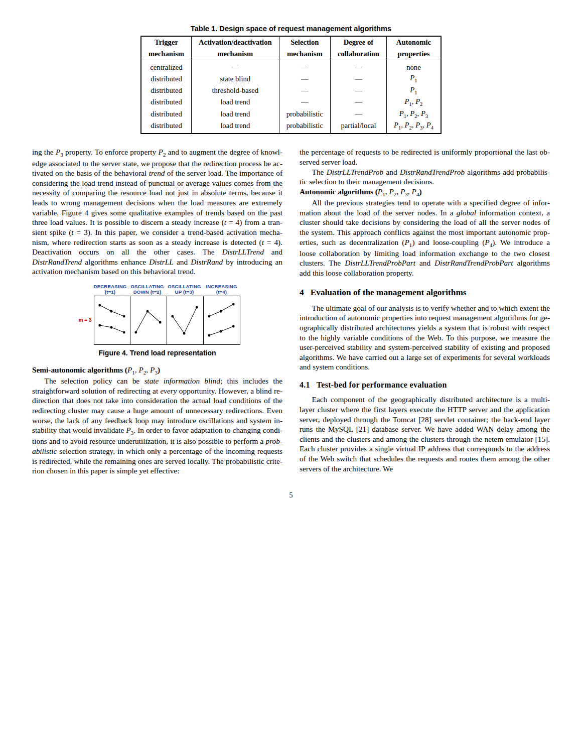Table 1. Design space of request management algorithms
| Trigger | Activation/deactivation | Selection | Degree of | Autonomic |
| --- | --- | --- | --- | --- |
| mechanism | mechanism | mechanism | collaboration | properties |
| centralized | — | — | — | none |
| distributed | state blind | — | — | P 1 |
| distributed | threshold-based | — | — | P 1 |
| distributed | load trend | — | — | P 1 , P 2 |
| distributed | load trend | probabilistic | — | P 1 , P 2 , P 3 |
| distributed | load trend | probabilistic | partial/local | P 1 , P 2 , P 3 , P 4 |
ing the P3 property. To enforce property P2 and to augment the degree of knowledge associated to the server state, we propose that the redirection process be activated on the basis of the behavioral trend of the server load. The importance of considering the load trend instead of punctual or average values comes from the necessity of comparing the resource load not just in absolute terms, because it leads to wrong management decisions when the load measures are extremely variable. Figure 4 gives some qualitative examples of trends based on the past three load values. It is possible to discern a steady increase (t = 4) from a transient spike (t = 3). In this paper, we consider a trend-based activation mechanism, where redirection starts as soon as a steady increase is detected (t = 4). Deactivation occurs on all the other cases. The DistrLLTrend and DistrRandTrend algorithms enhance DistrLL and DistrRand by introducing an activation mechanism based on this behavioral trend.
DECREASING
(t=1)
OSCILLATING
DOWN (t=2)
OSCILLATING
UP (t=3)
INCREASING
(t=4)
m = 3
Figure 4. Trend load representation
Semi-autonomic algorithms (P1, P2, P3)
The selection policy can be state information blind; this includes the straightforward solution of redirecting at every opportunity. However, a blind redirection that does not take into consideration the actual load conditions of the redirecting cluster may cause a huge amount of unnecessary redirections. Even worse, the lack of any feedback loop may introduce oscillations and system instability that would invalidate P3. In order to favor adaptation to changing conditions and to avoid resource underutilization, it is also possible to perform a probabilistic selection strategy, in which only a percentage of the incoming requests is redirected, while the remaining ones are served locally. The probabilistic criterion chosen in this paper is simple yet effective:
the percentage of requests to be redirected is uniformly proportional the last observed server load.
The DistrLLTrendProb and DistrRandTrendProb algorithms add probabilistic selection to their management decisions.
Autonomic algorithms (P1, P2, P3, P4)
All the previous strategies tend to operate with a specified degree of information about the load of the server nodes. In a global information context, a cluster should take decisions by considering the load of all the server nodes of the system. This approach conflicts against the most important autonomic properties, such as decentralization (P1) and loose-coupling (P4). We introduce a loose collaboration by limiting load information exchange to the two closest clusters. The DistrLLTrendProbPart and DistrRandTrendProbPart algorithms add this loose collaboration property.
4 Evaluation of the management algorithms
The ultimate goal of our analysis is to verify whether and to which extent the introduction of autonomic properties into request management algorithms for geographically distributed architectures yields a system that is robust with respect to the highly variable conditions of the Web. To this purpose, we measure the user-perceived stability and system-perceived stability of existing and proposed algorithms. We have carried out a large set of experiments for several workloads and system conditions.
4.1 Test-bed for performance evaluation
Each component of the geographically distributed architecture is a multi-layer cluster where the first layers execute the HTTP server and the application server, deployed through the Tomcat [28] servlet container; the back-end layer runs the MySQL [21] database server. We have added WAN delay among the clients and the clusters and among the clusters through the netem emulator [15]. Each cluster provides a single virtual IP address that corresponds to the address of the Web switch that schedules the requests and routes them among the other servers of the architecture. We
5